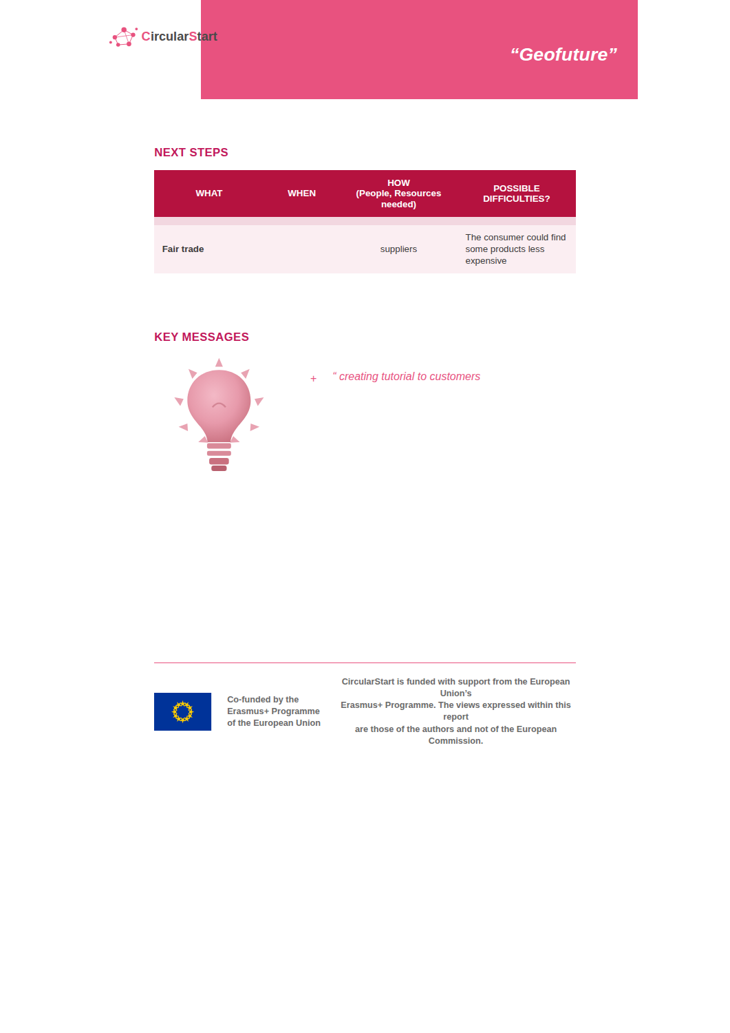“Geofuture”
CircularStart C ircular S tart
NEXT STEPS
| WHAT | WHEN | HOW (People, Resources needed) | POSSIBLE DIFFICULTIES? |
| --- | --- | --- | --- |
| Fair trade | | suppliers | The consumer could find some products less expensive |
KEY MESSAGES
Idea light bulb
+ “ creating tutorial to customers
EU flag
Co-funded by the
Erasmus+ Programme
of the European Union
CircularStart is funded with support from the European Union’s
Erasmus+ Programme. The views expressed within this report
are those of the authors and not of the European Commission.